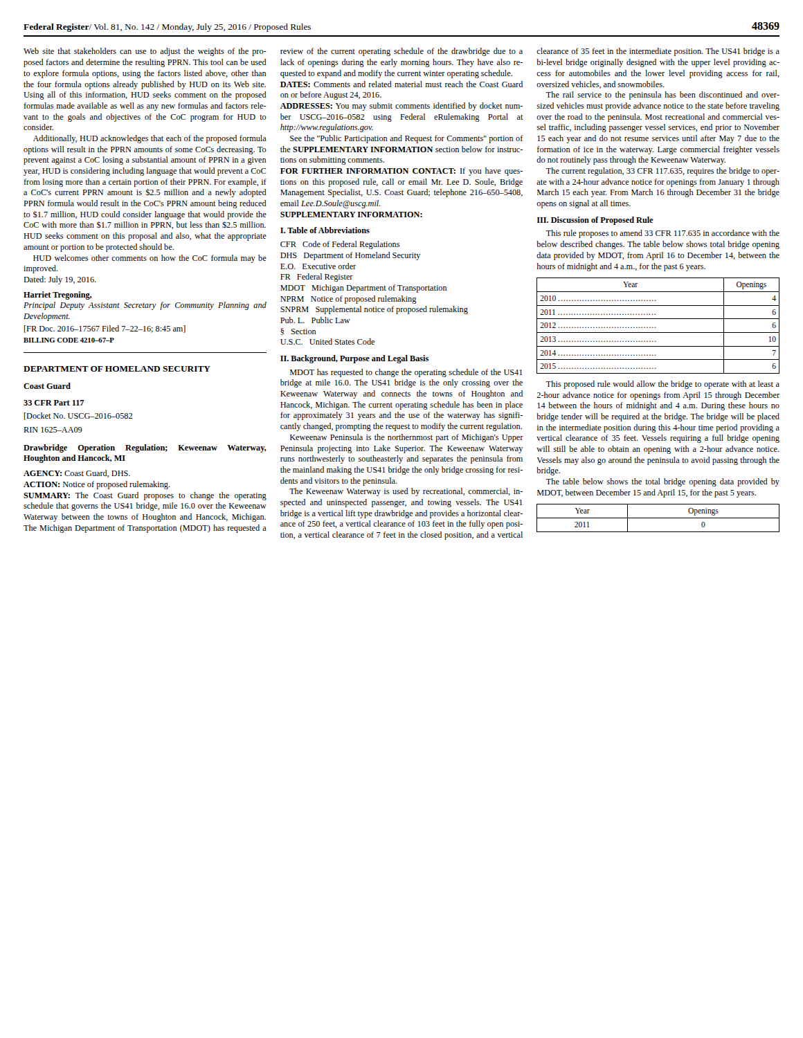Federal Register/ Vol. 81, No. 142 / Monday, July 25, 2016 / Proposed Rules
48369
Web site that stakeholders can use to adjust the weights of the proposed factors and determine the resulting PPRN. This tool can be used to explore formula options, using the factors listed above, other than the four formula options already published by HUD on its Web site. Using all of this information, HUD seeks comment on the proposed formulas made available as well as any new formulas and factors relevant to the goals and objectives of the CoC program for HUD to consider.
Additionally, HUD acknowledges that each of the proposed formula options will result in the PPRN amounts of some CoCs decreasing. To prevent against a CoC losing a substantial amount of PPRN in a given year, HUD is considering including language that would prevent a CoC from losing more than a certain portion of their PPRN. For example, if a CoC's current PPRN amount is $2.5 million and a newly adopted PPRN formula would result in the CoC's PPRN amount being reduced to $1.7 million, HUD could consider language that would provide the CoC with more than $1.7 million in PPRN, but less than $2.5 million. HUD seeks comment on this proposal and also, what the appropriate amount or portion to be protected should be.
HUD welcomes other comments on how the CoC formula may be improved.
Dated: July 19, 2016.
Harriet Tregoning,
Principal Deputy Assistant Secretary for Community Planning and Development.
[FR Doc. 2016–17567 Filed 7–22–16; 8:45 am]
BILLING CODE 4210–67–P
DEPARTMENT OF HOMELAND SECURITY
Coast Guard
33 CFR Part 117
[Docket No. USCG–2016–0582
RIN 1625–AA09
Drawbridge Operation Regulation; Keweenaw Waterway, Houghton and Hancock, MI
AGENCY: Coast Guard, DHS.
ACTION: Notice of proposed rulemaking.
SUMMARY: The Coast Guard proposes to change the operating schedule that governs the US41 bridge, mile 16.0 over the Keweenaw Waterway between the towns of Houghton and Hancock, Michigan. The Michigan Department of Transportation (MDOT) has requested a review of the current operating schedule of the drawbridge due to a lack of openings during the early morning hours. They have also requested to expand and modify the current winter operating schedule.
DATES: Comments and related material must reach the Coast Guard on or before August 24, 2016.
ADDRESSES: You may submit comments identified by docket number USCG–2016–0582 using Federal eRulemaking Portal at http://www.regulations.gov.
See the ''Public Participation and Request for Comments'' portion of the SUPPLEMENTARY INFORMATION section below for instructions on submitting comments.
FOR FURTHER INFORMATION CONTACT: If you have questions on this proposed rule, call or email Mr. Lee D. Soule, Bridge Management Specialist, U.S. Coast Guard; telephone 216–650–5408, email Lee.D.Soule@uscg.mil.
SUPPLEMENTARY INFORMATION:
I. Table of Abbreviations
CFR Code of Federal Regulations
DHS Department of Homeland Security
E.O. Executive order
FR Federal Register
MDOT Michigan Department of Transportation
NPRM Notice of proposed rulemaking
SNPRM Supplemental notice of proposed rulemaking
Pub. L. Public Law
§ Section
U.S.C. United States Code
II. Background, Purpose and Legal Basis
MDOT has requested to change the operating schedule of the US41 bridge at mile 16.0. The US41 bridge is the only crossing over the Keweenaw Waterway and connects the towns of Houghton and Hancock, Michigan. The current operating schedule has been in place for approximately 31 years and the use of the waterway has significantly changed, prompting the request to modify the current regulation.
Keweenaw Peninsula is the northernmost part of Michigan's Upper Peninsula projecting into Lake Superior. The Keweenaw Waterway runs northwesterly to southeasterly and separates the peninsula from the mainland making the US41 bridge the only bridge crossing for residents and visitors to the peninsula.
The Keweenaw Waterway is used by recreational, commercial, inspected and uninspected passenger, and towing vessels. The US41 bridge is a vertical lift type drawbridge and provides a horizontal clearance of 250 feet, a vertical clearance of 103 feet in the fully open position, a vertical clearance of 7 feet in the closed position, and a vertical clearance of 35 feet in the intermediate position. The US41 bridge is a bi-level bridge originally designed with the upper level providing access for automobiles and the lower level providing access for rail, oversized vehicles, and snowmobiles.
The rail service to the peninsula has been discontinued and oversized vehicles must provide advance notice to the state before traveling over the road to the peninsula. Most recreational and commercial vessel traffic, including passenger vessel services, end prior to November 15 each year and do not resume services until after May 7 due to the formation of ice in the waterway. Large commercial freighter vessels do not routinely pass through the Keweenaw Waterway.
The current regulation, 33 CFR 117.635, requires the bridge to operate with a 24-hour advance notice for openings from January 1 through March 15 each year. From March 16 through December 31 the bridge opens on signal at all times.
III. Discussion of Proposed Rule
This rule proposes to amend 33 CFR 117.635 in accordance with the below described changes. The table below shows total bridge opening data provided by MDOT, from April 16 to December 14, between the hours of midnight and 4 a.m., for the past 6 years.
| Year | Openings |
| --- | --- |
| 2010 ..................................... | 4 |
| 2011 ..................................... | 6 |
| 2012 ..................................... | 6 |
| 2013 ..................................... | 10 |
| 2014 ..................................... | 7 |
| 2015 ..................................... | 6 |
This proposed rule would allow the bridge to operate with at least a 2-hour advance notice for openings from April 15 through December 14 between the hours of midnight and 4 a.m. During these hours no bridge tender will be required at the bridge. The bridge will be placed in the intermediate position during this 4-hour time period providing a vertical clearance of 35 feet. Vessels requiring a full bridge opening will still be able to obtain an opening with a 2-hour advance notice. Vessels may also go around the peninsula to avoid passing through the bridge.
The table below shows the total bridge opening data provided by MDOT, between December 15 and April 15, for the past 5 years.
| Year | Openings |
| --- | --- |
| 2011 | 0 |